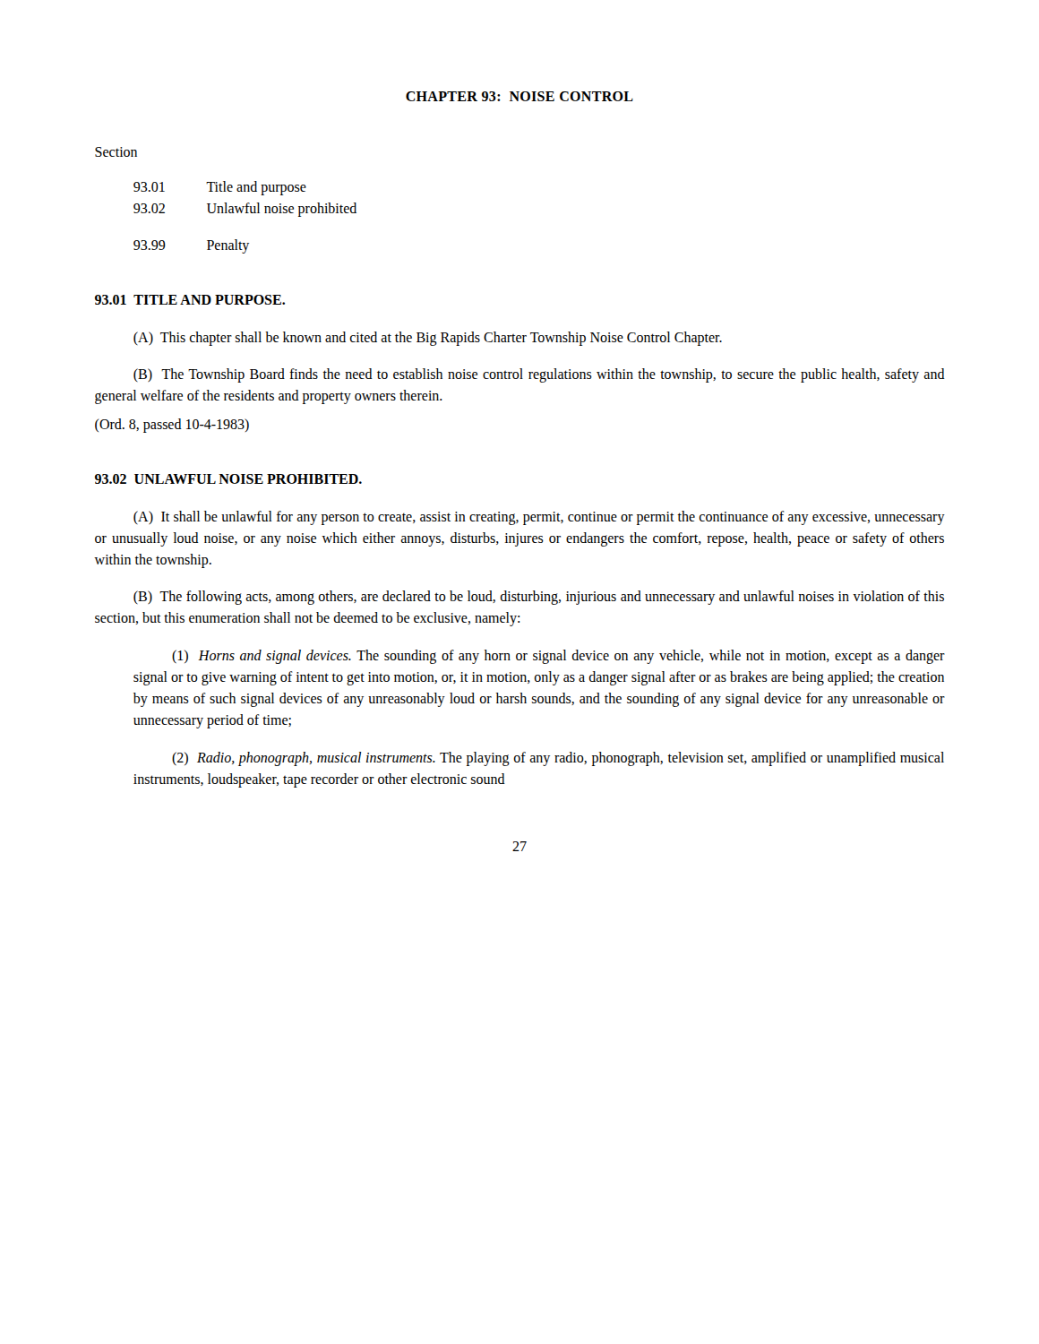CHAPTER 93: NOISE CONTROL
Section
| 93.01 | Title and purpose |
| 93.02 | Unlawful noise prohibited |
| 93.99 | Penalty |
93.01 TITLE AND PURPOSE.
(A) This chapter shall be known and cited at the Big Rapids Charter Township Noise Control Chapter.
(B) The Township Board finds the need to establish noise control regulations within the township, to secure the public health, safety and general welfare of the residents and property owners therein.
(Ord. 8, passed 10-4-1983)
93.02 UNLAWFUL NOISE PROHIBITED.
(A) It shall be unlawful for any person to create, assist in creating, permit, continue or permit the continuance of any excessive, unnecessary or unusually loud noise, or any noise which either annoys, disturbs, injures or endangers the comfort, repose, health, peace or safety of others within the township.
(B) The following acts, among others, are declared to be loud, disturbing, injurious and unnecessary and unlawful noises in violation of this section, but this enumeration shall not be deemed to be exclusive, namely:
(1) Horns and signal devices. The sounding of any horn or signal device on any vehicle, while not in motion, except as a danger signal or to give warning of intent to get into motion, or, it in motion, only as a danger signal after or as brakes are being applied; the creation by means of such signal devices of any unreasonably loud or harsh sounds, and the sounding of any signal device for any unreasonable or unnecessary period of time;
(2) Radio, phonograph, musical instruments. The playing of any radio, phonograph, television set, amplified or unamplified musical instruments, loudspeaker, tape recorder or other electronic sound
27